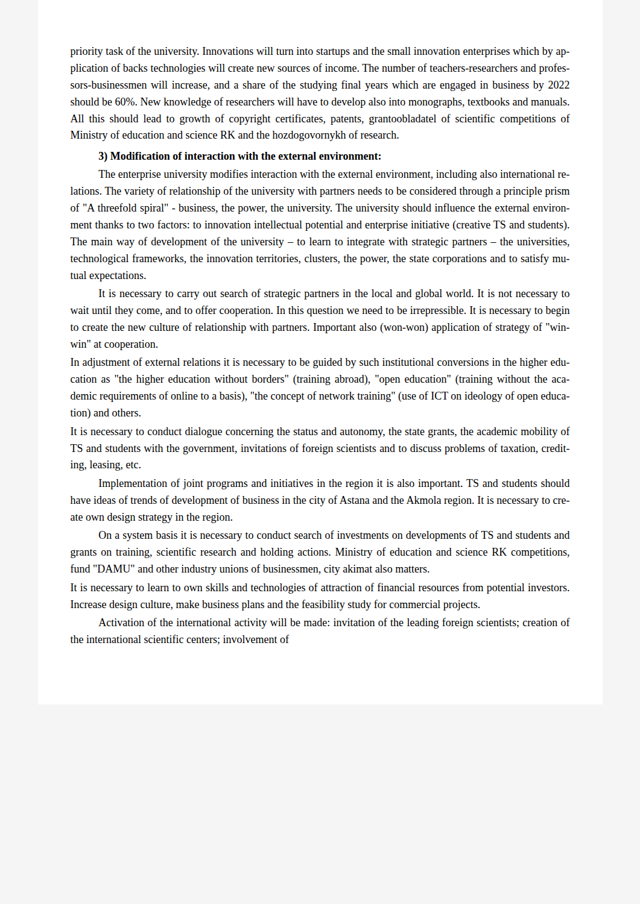priority task of the university. Innovations will turn into startups and the small innovation enterprises which by application of backs technologies will create new sources of income. The number of teachers-researchers and professors-businessmen will increase, and a share of the studying final years which are engaged in business by 2022 should be 60%. New knowledge of researchers will have to develop also into monographs, textbooks and manuals. All this should lead to growth of copyright certificates, patents, grantoobladatel of scientific competitions of Ministry of education and science RK and the hozdogovornykh of research.
3) Modification of interaction with the external environment:
The enterprise university modifies interaction with the external environment, including also international relations. The variety of relationship of the university with partners needs to be considered through a principle prism of "A threefold spiral" - business, the power, the university. The university should influence the external environment thanks to two factors: to innovation intellectual potential and enterprise initiative (creative TS and students). The main way of development of the university – to learn to integrate with strategic partners – the universities, technological frameworks, the innovation territories, clusters, the power, the state corporations and to satisfy mutual expectations.
It is necessary to carry out search of strategic partners in the local and global world. It is not necessary to wait until they come, and to offer cooperation. In this question we need to be irrepressible. It is necessary to begin to create the new culture of relationship with partners. Important also (won-won) application of strategy of "win-win" at cooperation.
In adjustment of external relations it is necessary to be guided by such institutional conversions in the higher education as "the higher education without borders" (training abroad), "open education" (training without the academic requirements of online to a basis), "the concept of network training" (use of ICT on ideology of open education) and others.
It is necessary to conduct dialogue concerning the status and autonomy, the state grants, the academic mobility of TS and students with the government, invitations of foreign scientists and to discuss problems of taxation, crediting, leasing, etc.
Implementation of joint programs and initiatives in the region it is also important. TS and students should have ideas of trends of development of business in the city of Astana and the Akmola region. It is necessary to create own design strategy in the region.
On a system basis it is necessary to conduct search of investments on developments of TS and students and grants on training, scientific research and holding actions. Ministry of education and science RK competitions, fund "DAMU" and other industry unions of businessmen, city akimat also matters.
It is necessary to learn to own skills and technologies of attraction of financial resources from potential investors. Increase design culture, make business plans and the feasibility study for commercial projects.
Activation of the international activity will be made: invitation of the leading foreign scientists; creation of the international scientific centers; involvement of